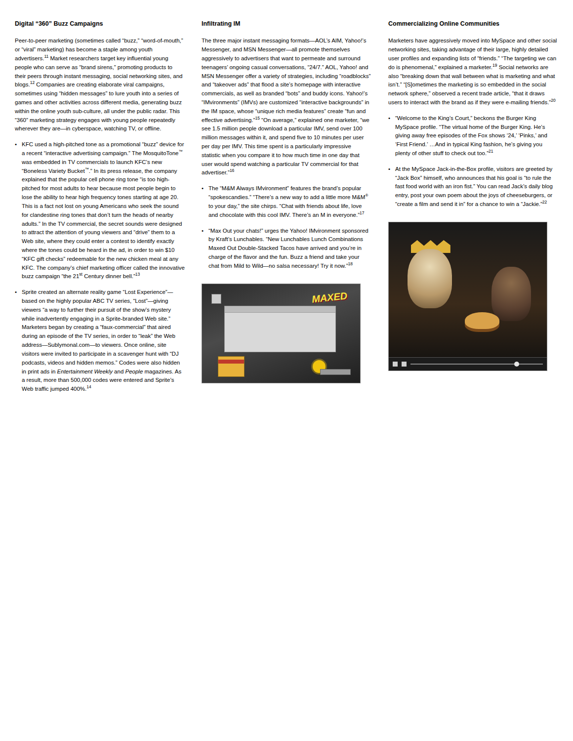Digital “360” Buzz Campaigns
Peer-to-peer marketing (sometimes called “buzz,” “word-of-mouth,” or “viral” marketing) has become a staple among youth advertisers.11 Market researchers target key influential young people who can serve as “brand sirens,” promoting products to their peers through instant messaging, social networking sites, and blogs.12 Companies are creating elaborate viral campaigns, sometimes using “hidden messages” to lure youth into a series of games and other activities across different media, generating buzz within the online youth sub-culture, all under the public radar. This “360” marketing strategy engages with young people repeatedly wherever they are—in cyberspace, watching TV, or offline.
KFC used a high-pitched tone as a promotional “buzz” device for a recent “interactive advertising campaign.” The MosquitoTone™ was embedded in TV commercials to launch KFC’s new “Boneless Variety Bucket™.” In its press release, the company explained that the popular cell phone ring tone “is too high-pitched for most adults to hear because most people begin to lose the ability to hear high frequency tones starting at age 20. This is a fact not lost on young Americans who seek the sound for clandestine ring tones that don’t turn the heads of nearby adults.” In the TV commercial, the secret sounds were designed to attract the attention of young viewers and “drive” them to a Web site, where they could enter a contest to identify exactly where the tones could be heard in the ad, in order to win $10 “KFC gift checks” redeemable for the new chicken meal at any KFC. The company’s chief marketing officer called the innovative buzz campaign “the 21st Century dinner bell.”13
Sprite created an alternate reality game “Lost Experience”—based on the highly popular ABC TV series, “Lost”—giving viewers “a way to further their pursuit of the show’s mystery while inadvertently engaging in a Sprite-branded Web site.” Marketers began by creating a “faux-commercial” that aired during an episode of the TV series, in order to “leak” the Web address—Sublymonal.com—to viewers. Once online, site visitors were invited to participate in a scavenger hunt with “DJ podcasts, videos and hidden memos.” Codes were also hidden in print ads in Entertainment Weekly and People magazines. As a result, more than 500,000 codes were entered and Sprite’s Web traffic jumped 400%.14
Infiltrating IM
The three major instant messaging formats—AOL’s AIM, Yahoo!’s Messenger, and MSN Messenger—all promote themselves aggressively to advertisers that want to permeate and surround teenagers’ ongoing casual conversations, “24/7.” AOL, Yahoo! and MSN Messenger offer a variety of strategies, including “roadblocks” and “takeover ads” that flood a site’s homepage with interactive commercials, as well as branded “bots” and buddy icons. Yahoo!’s “IMvironments” (IMVs) are customized “interactive backgrounds” in the IM space, whose “unique rich media features” create “fun and effective advertising.”15 “On average,” explained one marketer, “we see 1.5 million people download a particular IMV, send over 100 million messages within it, and spend five to 10 minutes per user per day per IMV. This time spent is a particularly impressive statistic when you compare it to how much time in one day that user would spend watching a particular TV commercial for that advertiser.”16
The “M&M Always IMvironment” features the brand’s popular “spokescandies.” “There’s a new way to add a little more M&M® to your day,” the site chirps. “Chat with friends about life, love and chocolate with this cool IMV. There’s an M in everyone.”17
“Max Out your chats!” urges the Yahoo! IMvironment sponsored by Kraft’s Lunchables. “New Lunchables Lunch Combinations Maxed Out Double-Stacked Tacos have arrived and you’re in charge of the flavor and the fun. Buzz a friend and take your chat from Mild to Wild—no salsa necessary! Try it now.”18
MAXED
Commercializing Online Communities
Marketers have aggressively moved into MySpace and other social networking sites, taking advantage of their large, highly detailed user profiles and expanding lists of “friends.” “The targeting we can do is phenomenal,” explained a marketer.19 Social networks are also “breaking down that wall between what is marketing and what isn’t.” “[S]ometimes the marketing is so embedded in the social network sphere,” observed a recent trade article, “that it draws users to interact with the brand as if they were e-mailing friends.”20
“Welcome to the King’s Court,” beckons the Burger King MySpace profile. “The virtual home of the Burger King. He’s giving away free episodes of the Fox shows ‘24,’ ‘Pinks,’ and ‘First Friend.’ …And in typical King fashion, he’s giving you plenty of other stuff to check out too.”21
At the MySpace Jack-in-the-Box profile, visitors are greeted by “Jack Box” himself, who announces that his goal is “to rule the fast food world with an iron fist.” You can read Jack’s daily blog entry, post your own poem about the joys of cheeseburgers, or “create a film and send it in” for a chance to win a “Jackie.”22